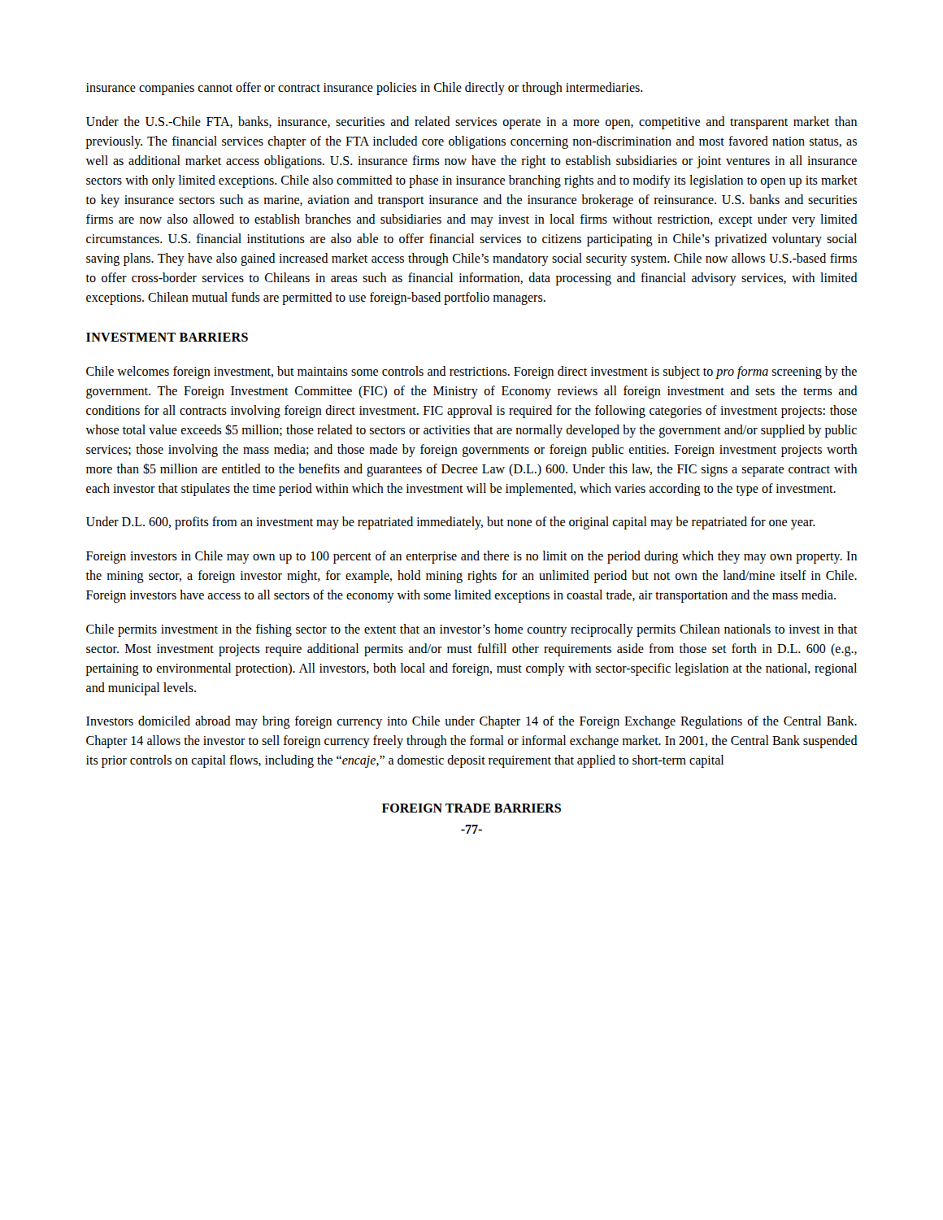insurance companies cannot offer or contract insurance policies in Chile directly or through intermediaries.
Under the U.S.-Chile FTA, banks, insurance, securities and related services operate in a more open, competitive and transparent market than previously. The financial services chapter of the FTA included core obligations concerning non-discrimination and most favored nation status, as well as additional market access obligations. U.S. insurance firms now have the right to establish subsidiaries or joint ventures in all insurance sectors with only limited exceptions. Chile also committed to phase in insurance branching rights and to modify its legislation to open up its market to key insurance sectors such as marine, aviation and transport insurance and the insurance brokerage of reinsurance. U.S. banks and securities firms are now also allowed to establish branches and subsidiaries and may invest in local firms without restriction, except under very limited circumstances. U.S. financial institutions are also able to offer financial services to citizens participating in Chile’s privatized voluntary social saving plans. They have also gained increased market access through Chile’s mandatory social security system. Chile now allows U.S.-based firms to offer cross-border services to Chileans in areas such as financial information, data processing and financial advisory services, with limited exceptions. Chilean mutual funds are permitted to use foreign-based portfolio managers.
INVESTMENT BARRIERS
Chile welcomes foreign investment, but maintains some controls and restrictions. Foreign direct investment is subject to pro forma screening by the government. The Foreign Investment Committee (FIC) of the Ministry of Economy reviews all foreign investment and sets the terms and conditions for all contracts involving foreign direct investment. FIC approval is required for the following categories of investment projects: those whose total value exceeds $5 million; those related to sectors or activities that are normally developed by the government and/or supplied by public services; those involving the mass media; and those made by foreign governments or foreign public entities. Foreign investment projects worth more than $5 million are entitled to the benefits and guarantees of Decree Law (D.L.) 600. Under this law, the FIC signs a separate contract with each investor that stipulates the time period within which the investment will be implemented, which varies according to the type of investment.
Under D.L. 600, profits from an investment may be repatriated immediately, but none of the original capital may be repatriated for one year.
Foreign investors in Chile may own up to 100 percent of an enterprise and there is no limit on the period during which they may own property. In the mining sector, a foreign investor might, for example, hold mining rights for an unlimited period but not own the land/mine itself in Chile. Foreign investors have access to all sectors of the economy with some limited exceptions in coastal trade, air transportation and the mass media.
Chile permits investment in the fishing sector to the extent that an investor’s home country reciprocally permits Chilean nationals to invest in that sector. Most investment projects require additional permits and/or must fulfill other requirements aside from those set forth in D.L. 600 (e.g., pertaining to environmental protection). All investors, both local and foreign, must comply with sector-specific legislation at the national, regional and municipal levels.
Investors domiciled abroad may bring foreign currency into Chile under Chapter 14 of the Foreign Exchange Regulations of the Central Bank. Chapter 14 allows the investor to sell foreign currency freely through the formal or informal exchange market. In 2001, the Central Bank suspended its prior controls on capital flows, including the “encaje,” a domestic deposit requirement that applied to short-term capital
FOREIGN TRADE BARRIERS
-77-